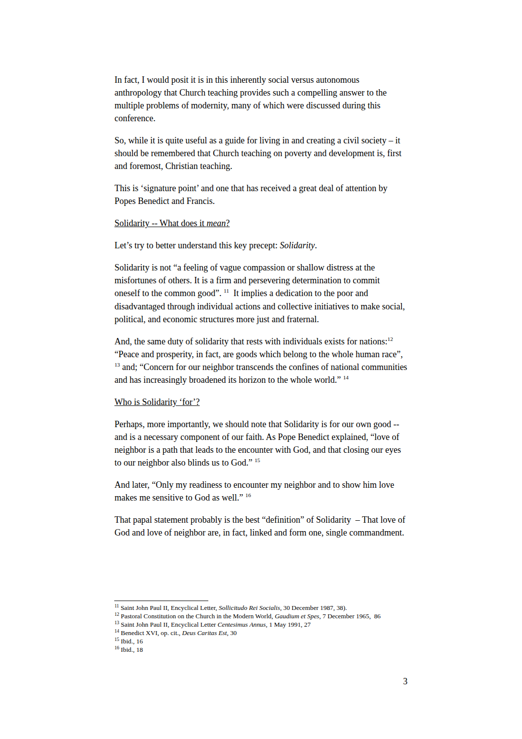In fact, I would posit it is in this inherently social versus autonomous anthropology that Church teaching provides such a compelling answer to the multiple problems of modernity, many of which were discussed during this conference.
So, while it is quite useful as a guide for living in and creating a civil society – it should be remembered that Church teaching on poverty and development is, first and foremost, Christian teaching.
This is ‘signature point’ and one that has received a great deal of attention by Popes Benedict and Francis.
Solidarity -- What does it mean?
Let’s try to better understand this key precept: Solidarity.
Solidarity is not “a feeling of vague compassion or shallow distress at the misfortunes of others. It is a firm and persevering determination to commit oneself to the common good”. 11 It implies a dedication to the poor and disadvantaged through individual actions and collective initiatives to make social, political, and economic structures more just and fraternal.
And, the same duty of solidarity that rests with individuals exists for nations:12 “Peace and prosperity, in fact, are goods which belong to the whole human race”, 13 and; “Concern for our neighbor transcends the confines of national communities and has increasingly broadened its horizon to the whole world.” 14
Who is Solidarity ‘for’?
Perhaps, more importantly, we should note that Solidarity is for our own good -- and is a necessary component of our faith. As Pope Benedict explained, “love of neighbor is a path that leads to the encounter with God, and that closing our eyes to our neighbor also blinds us to God.” 15
And later, “Only my readiness to encounter my neighbor and to show him love makes me sensitive to God as well.” 16
That papal statement probably is the best “definition” of Solidarity – That love of God and love of neighbor are, in fact, linked and form one, single commandment.
11 Saint John Paul II, Encyclical Letter, Sollicitudo Rei Socialis, 30 December 1987, 38).
12 Pastoral Constitution on the Church in the Modern World, Gaudium et Spes, 7 December 1965, 86
13 Saint John Paul II, Encyclical Letter Centesimus Annus, 1 May 1991, 27
14 Benedict XVI, op. cit., Deus Caritas Est, 30
15 Ibid., 16
16 Ibid., 18
3